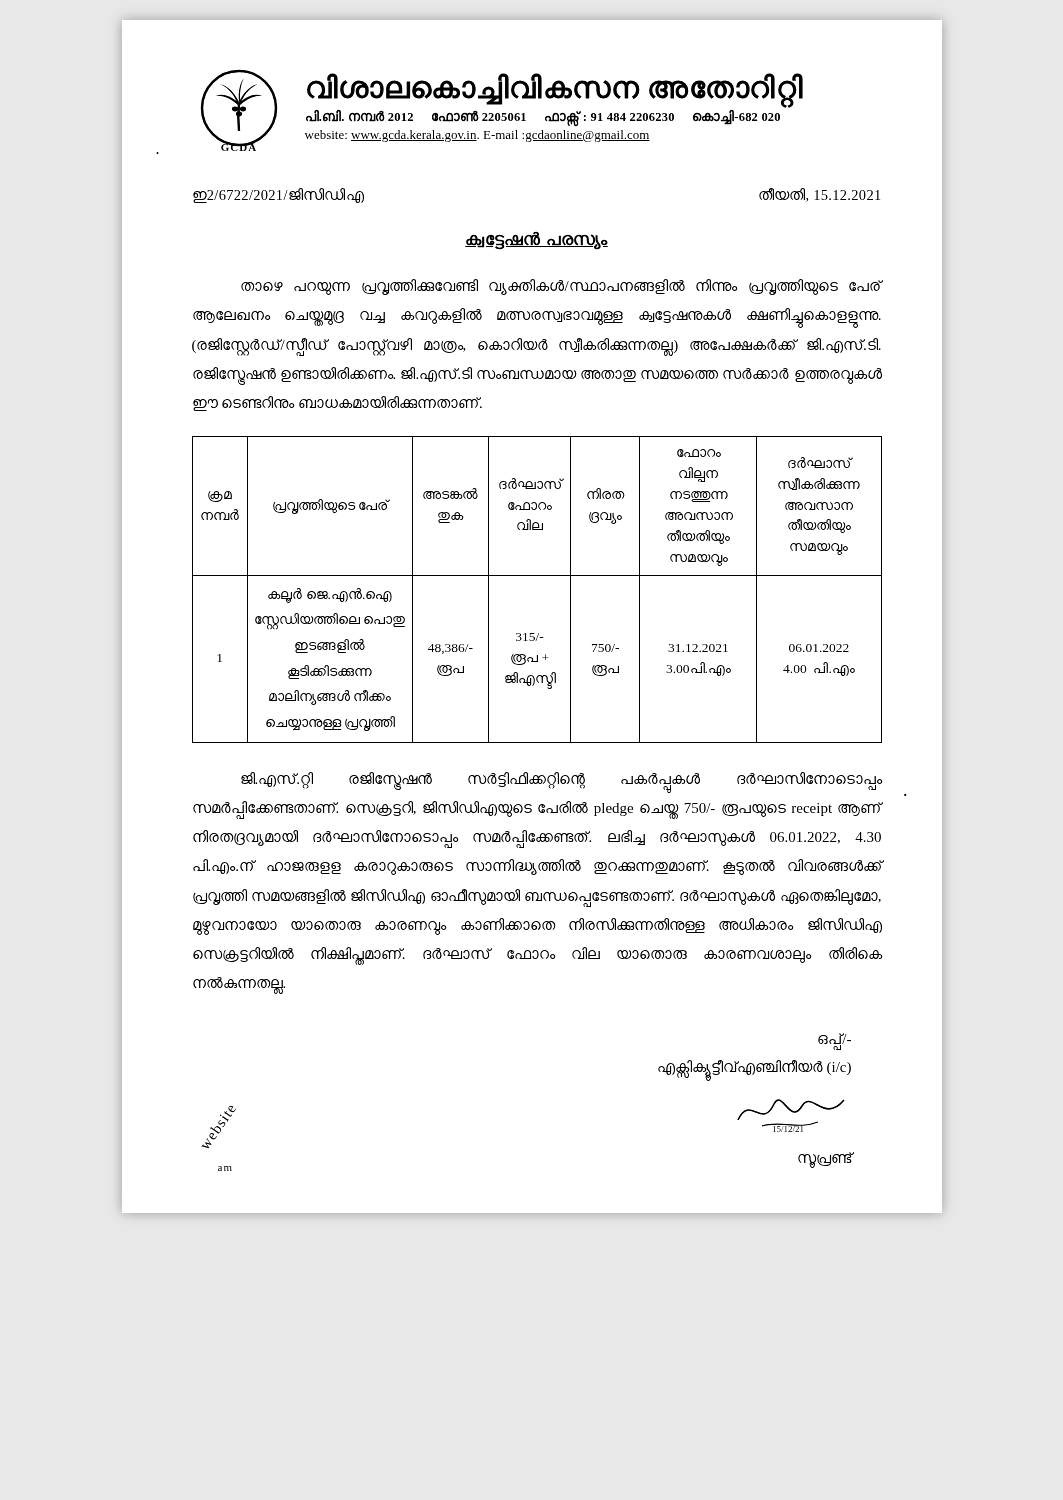. .
GCDA
വിശാലകൊച്ചിവികസന അതോറിറ്റി
പി.ബി. നമ്പർ 2012 ഫോൺ 2205061 ഫാക്സ് : 91 484 2206230 കൊച്ചി-682 020
website: www.gcda.kerala.gov.in. E-mail :gcdaonline@gmail.com
ഇ2/6722/2021/ജിസിഡിഎ
തീയതി, 15.12.2021
ക്വട്ടേഷൻ പരസ്യം
താഴെ പറയുന്ന പ്രവൃത്തിക്കുവേണ്ടി വ്യക്തികൾ/സ്ഥാപനങ്ങളിൽ നിന്നും പ്രവൃത്തിയുടെ പേര് ആലേഖനം ചെയ്തമുദ്ര വച്ച കവറുകളിൽ മത്സരസ്വഭാവമുള്ള ക്വട്ടേഷനുകൾ ക്ഷണിച്ചുകൊളളുന്നു.(രജിസ്റ്റേർഡ്/സ്പീഡ് പോസ്റ്റ്‌വഴി മാത്രം, കൊറിയർ സ്വീകരിക്കുന്നതല്ല) അപേക്ഷകർക്ക് ജി.എസ്.ടി. രജിസ്ട്രേഷൻ ഉണ്ടായിരിക്കണം. ജി.എസ്.ടി സംബന്ധമായ അതാതു സമയത്തെ സർക്കാർ ഉത്തരവുകൾ ഈ ടെണ്ടറിനും ബാധകമായിരിക്കുന്നതാണ്.
| ക്രമ നമ്പർ | പ്രവൃത്തിയുടെ പേര് | അടങ്കൽ തുക | ദർഘാസ് ഫോറം വില | നിരത ദ്രവ്യം | ഫോറം വില്പന നടത്തുന്ന അവസാന തീയതിയും സമയവും | ദർഘാസ് സ്വീകരിക്കുന്ന അവസാന തീയതിയും സമയവും |
| --- | --- | --- | --- | --- | --- | --- |
| 1 | കലൂർ ജെ.എൻ.ഐ സ്റ്റേഡിയത്തിലെ പൊതു ഇടങ്ങളിൽ കൂടിക്കിടക്കുന്ന മാലിന്യങ്ങൾ നീക്കം ചെയ്യാനുള്ള പ്രവൃത്തി | 48,386/- രൂപ | 315/- രൂപ + ജിഎസ്ടി | 750/- രൂപ | 31.12.2021 3.00പി.എം | 06.01.2022 4.00 പി.എം |
ജി.എസ്.റ്റി രജിസ്ട്രേഷൻ സർട്ടിഫിക്കറ്റിന്റെ പകർപ്പുകൾ ദർഘാസിനോടൊപ്പം സമർപ്പിക്കേണ്ടതാണ്. സെക്രട്ടറി, ജിസിഡിഎയുടെ പേരിൽ pledge ചെയ്ത 750/- രൂപയുടെ receipt ആണ് നിരതദ്രവ്യമായി ദർഘാസിനോടൊപ്പം സമർപ്പിക്കേണ്ടത്. ലഭിച്ച ദർഘാസുകൾ 06.01.2022, 4.30 പി.എം.ന് ഹാജരുളള കരാറുകാരുടെ സാന്നിദ്ധ്യത്തിൽ തുറക്കുന്നതുമാണ്. കൂടുതൽ വിവരങ്ങൾക്ക് പ്രവൃത്തി സമയങ്ങളിൽ ജിസിഡിഎ ഓഫീസുമായി ബന്ധപ്പെടേണ്ടതാണ്. ദർഘാസുകൾ ഏതെങ്കിലുമോ, മുഴുവനായോ യാതൊരു കാരണവും കാണിക്കാതെ നിരസിക്കുന്നതിനുള്ള അധികാരം ജിസിഡിഎ സെക്രട്ടറിയിൽ നിക്ഷിപ്തമാണ്. ദർഘാസ് ഫോറം വില യാതൊരു കാരണവശാലും തിരികെ നൽകുന്നതല്ല.
ഒപ്പ്/-
എക്സിക്യൂട്ടീവ്എഞ്ചിനീയർ (i/c)
15/12/21
സൂപ്രണ്ട്
website
am